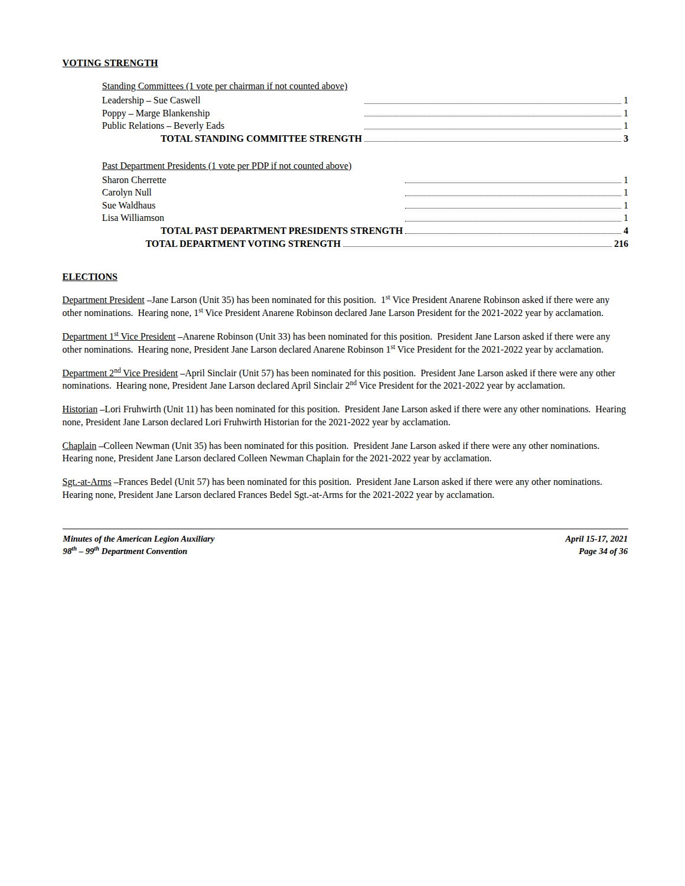VOTING STRENGTH
Standing Committees (1 vote per chairman if not counted above)
| Leadership – Sue Caswell | | 1 |
| Poppy – Marge Blankenship | | 1 |
| Public Relations – Beverly Eads | | 1 |
| TOTAL STANDING COMMITTEE STRENGTH | | 3 |
Past Department Presidents (1 vote per PDP if not counted above)
| Sharon Cherrette | | 1 |
| Carolyn Null | | 1 |
| Sue Waldhaus | | 1 |
| Lisa Williamson | | 1 |
| TOTAL PAST DEPARTMENT PRESIDENTS STRENGTH | | 4 |
| TOTAL DEPARTMENT VOTING STRENGTH | | 216 |
ELECTIONS
Department President –Jane Larson (Unit 35) has been nominated for this position. 1st Vice President Anarene Robinson asked if there were any other nominations. Hearing none, 1st Vice President Anarene Robinson declared Jane Larson President for the 2021-2022 year by acclamation.
Department 1st Vice President –Anarene Robinson (Unit 33) has been nominated for this position. President Jane Larson asked if there were any other nominations. Hearing none, President Jane Larson declared Anarene Robinson 1st Vice President for the 2021-2022 year by acclamation.
Department 2nd Vice President –April Sinclair (Unit 57) has been nominated for this position. President Jane Larson asked if there were any other nominations. Hearing none, President Jane Larson declared April Sinclair 2nd Vice President for the 2021-2022 year by acclamation.
Historian –Lori Fruhwirth (Unit 11) has been nominated for this position. President Jane Larson asked if there were any other nominations. Hearing none, President Jane Larson declared Lori Fruhwirth Historian for the 2021-2022 year by acclamation.
Chaplain –Colleen Newman (Unit 35) has been nominated for this position. President Jane Larson asked if there were any other nominations. Hearing none, President Jane Larson declared Colleen Newman Chaplain for the 2021-2022 year by acclamation.
Sgt.-at-Arms –Frances Bedel (Unit 57) has been nominated for this position. President Jane Larson asked if there were any other nominations. Hearing none, President Jane Larson declared Frances Bedel Sgt.-at-Arms for the 2021-2022 year by acclamation.
| Minutes of the American Legion Auxiliary | April 15-17, 2021 |
| 98 th – 99 th Department Convention | Page 34 of 36 |